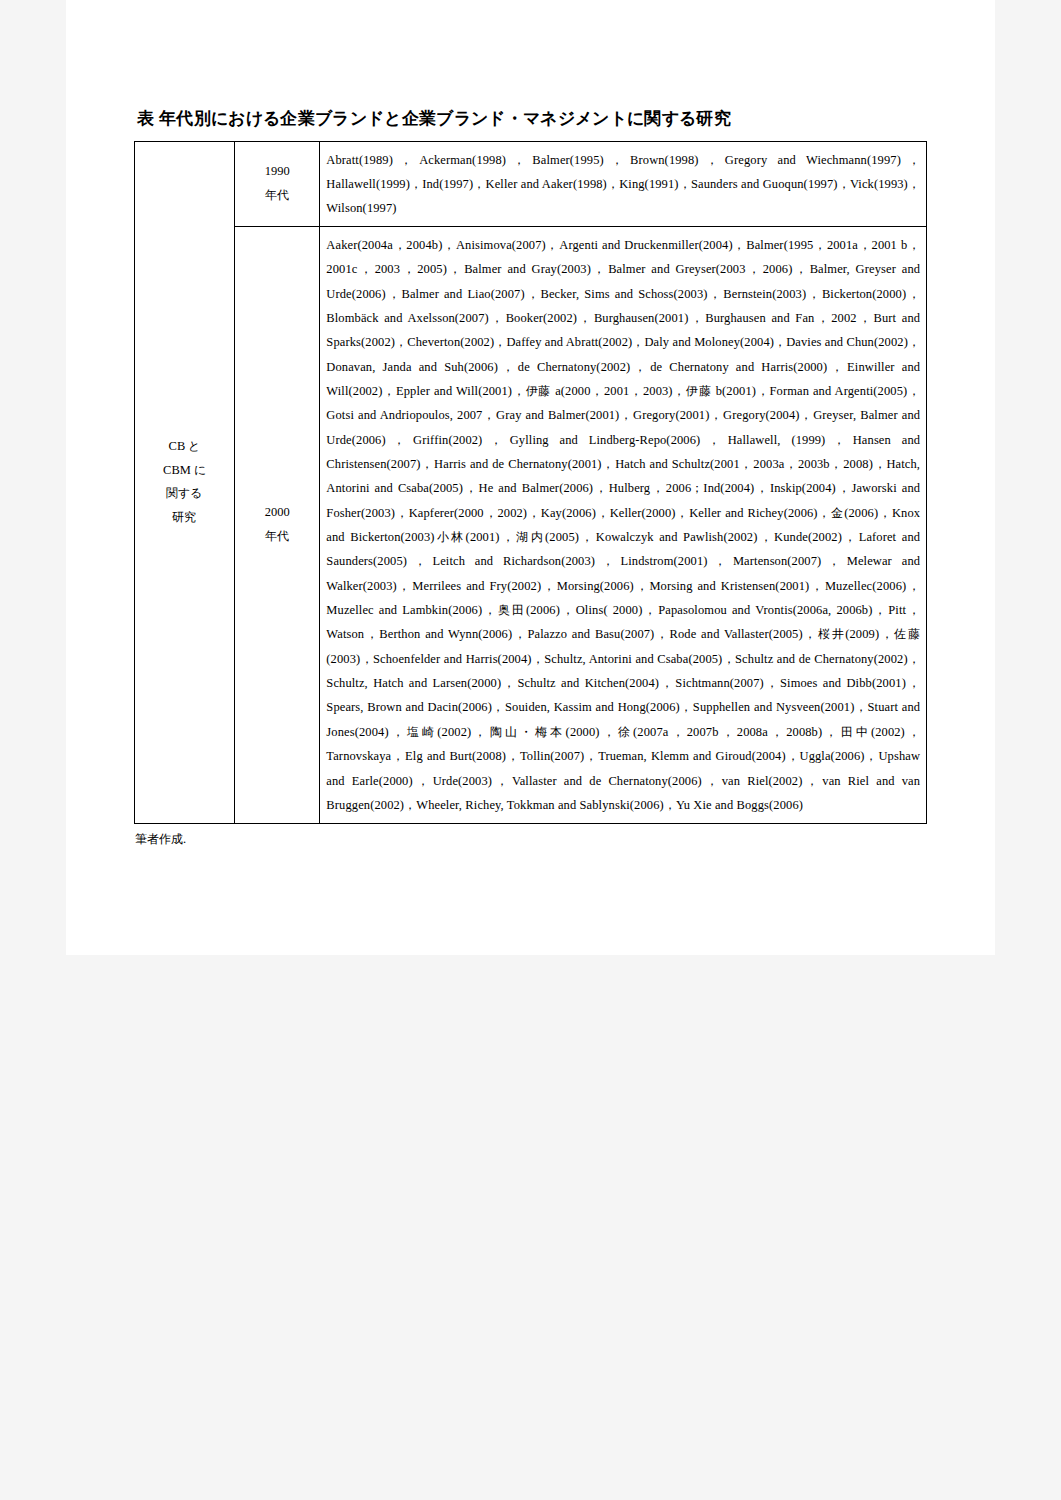表 年代別における企業ブランドと企業ブランド・マネジメントに関する研究
| CB と CBM に 関する 研究 | 1990 年代 | Abratt(1989)，Ackerman(1998)，Balmer(1995)，Brown(1998)，Gregory and Wiechmann(1997)，Hallawell(1999)，Ind(1997)，Keller and Aaker(1998)，King(1991)，Saunders and Guoqun(1997)，Vick(1993)，Wilson(1997) |
| 2000 年代 | Aaker(2004a，2004b)，Anisimova(2007)，Argenti and Druckenmiller(2004)，Balmer(1995，2001a，2001 b，2001c，2003，2005)，Balmer and Gray(2003)，Balmer and Greyser(2003，2006)，Balmer, Greyser and Urde(2006)，Balmer and Liao(2007)，Becker, Sims and Schoss(2003)，Bernstein(2003)，Bickerton(2000)，Blombäck and Axelsson(2007)，Booker(2002)，Burghausen(2001)，Burghausen and Fan，2002，Burt and Sparks(2002)，Cheverton(2002)，Daffey and Abratt(2002)，Daly and Moloney(2004)，Davies and Chun(2002)，Donavan, Janda and Suh(2006)，de Chernatony(2002)，de Chernatony and Harris(2000)，Einwiller and Will(2002)，Eppler and Will(2001)，伊藤 a(2000，2001，2003)，伊藤 b(2001)，Forman and Argenti(2005)，Gotsi and Andriopoulos, 2007，Gray and Balmer(2001)，Gregory(2001)，Gregory(2004)，Greyser, Balmer and Urde(2006)，Griffin(2002)，Gylling and Lindberg-Repo(2006)，Hallawell, (1999)，Hansen and Christensen(2007)，Harris and de Chernatony(2001)，Hatch and Schultz(2001，2003a，2003b，2008)，Hatch, Antorini and Csaba(2005)，He and Balmer(2006)，Hulberg，2006；Ind(2004)，Inskip(2004)，Jaworski and Fosher(2003)，Kapferer(2000，2002)，Kay(2006)，Keller(2000)，Keller and Richey(2006)，金(2006)，Knox and Bickerton(2003)小林(2001)，湖内(2005)，Kowalczyk and Pawlish(2002)，Kunde(2002)，Laforet and Saunders(2005)，Leitch and Richardson(2003)，Lindstrom(2001)，Martenson(2007)，Melewar and Walker(2003)，Merrilees and Fry(2002)，Morsing(2006)，Morsing and Kristensen(2001)，Muzellec(2006)，Muzellec and Lambkin(2006)，奥田(2006)，Olins( 2000)，Papasolomou and Vrontis(2006a, 2006b)，Pitt，Watson，Berthon and Wynn(2006)，Palazzo and Basu(2007)，Rode and Vallaster(2005)，桜井(2009)，佐藤(2003)，Schoenfelder and Harris(2004)，Schultz, Antorini and Csaba(2005)，Schultz and de Chernatony(2002)，Schultz, Hatch and Larsen(2000)，Schultz and Kitchen(2004)，Sichtmann(2007)，Simoes and Dibb(2001)，Spears, Brown and Dacin(2006)，Souiden, Kassim and Hong(2006)，Supphellen and Nysveen(2001)，Stuart and Jones(2004)，塩崎(2002)，陶山・梅本(2000)，徐(2007a，2007b，2008a，2008b)，田中(2002)，Tarnovskaya，Elg and Burt(2008)，Tollin(2007)，Trueman, Klemm and Giroud(2004)，Uggla(2006)，Upshaw and Earle(2000)，Urde(2003)，Vallaster and de Chernatony(2006)，van Riel(2002)，van Riel and van Bruggen(2002)，Wheeler, Richey, Tokkman and Sablynski(2006)，Yu Xie and Boggs(2006) |
筆者作成.